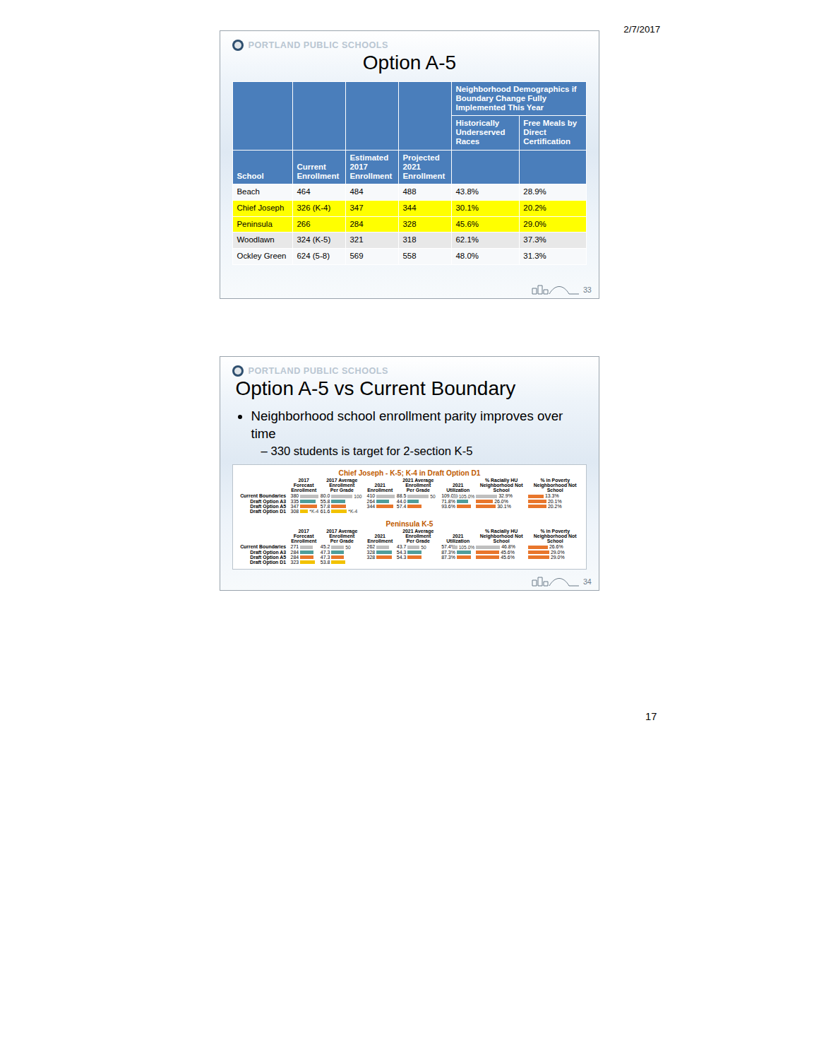2/7/2017
PORTLAND PUBLIC SCHOOLS
Option A-5
| | | | | Neighborhood Demographics if Boundary Change Fully Implemented This Year |
| --- | --- | --- | --- | --- |
| Historically Underserved Races | Free Meals by Direct Certification |
| School | Current Enrollment | Estimated 2017 Enrollment | Projected 2021 Enrollment | | |
| Beach | 464 | 484 | 488 | 43.8% | 28.9% |
| Chief Joseph | 326 (K-4) | 347 | 344 | 30.1% | 20.2% |
| Peninsula | 266 | 284 | 328 | 45.6% | 29.0% |
| Woodlawn | 324 (K-5) | 321 | 318 | 62.1% | 37.3% |
| Ockley Green | 624 (5-8) | 569 | 558 | 48.0% | 31.3% |
33
PORTLAND PUBLIC SCHOOLS
Option A-5 vs Current Boundary
Neighborhood school enrollment parity improves over time
330 students is target for 2-section K-5
Chief Joseph - K-5; K-4 in Draft Option D1
| | 2017 Forecast Enrollment | 2017 Average Enrollment Per Grade | 2021 Enrollment | 2021 Average Enrollment Per Grade | 2021 Utilization | % Racially HU Neighborhood Not School | % in Poverty Neighborhood Not School |
| --- | --- | --- | --- | --- | --- | --- | --- |
| Current Boundaries | 380 | 80.0 100 | 410 | 88.5 50 | 109.0% 105.0% | 32.9% | 13.3% |
| Draft Option A3 | 335 | 55.8 | 264 | 44.0 | 71.8% | 26.0% | 20.1% |
| Draft Option A5 | 347 | 57.8 | 344 | 57.4 | 93.6% | 30.1% | 20.2% |
| Draft Option D1 | 308 *K-4 | 61.6 *K-4 | | | | | |
Peninsula K-5
| | 2017 Forecast Enrollment | 2017 Average Enrollment Per Grade | 2021 Enrollment | 2021 Average Enrollment Per Grade | 2021 Utilization | % Racially HU Neighborhood Not School | % in Poverty Neighborhood Not School |
| --- | --- | --- | --- | --- | --- | --- | --- |
| Current Boundaries | 271 | 45.2 50 | 262 | 43.7 50 | 57.4% 105.0% | 46.8% | 26.6% |
| Draft Option A3 | 284 | 47.3 | 328 | 54.3 | 87.3% | 45.6% | 29.0% |
| Draft Option A5 | 284 | 47.3 | 328 | 54.3 | 87.3% | 45.6% | 29.0% |
| Draft Option D1 | 323 | 53.8 | | | | | |
34
17